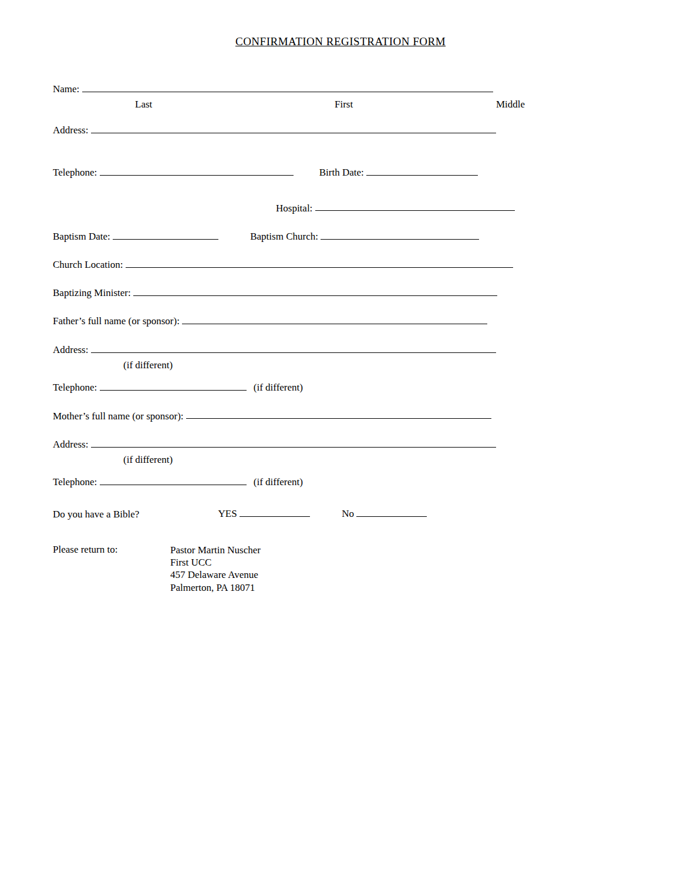CONFIRMATION REGISTRATION FORM
Name:
Last First Middle
Address:
Telephone: Birth Date:
Hospital:
Baptism Date: Baptism Church:
Church Location:
Baptizing Minister:
Father’s full name (or sponsor):
Address:
(if different)
Telephone: (if different)
Mother’s full name (or sponsor):
Address:
(if different)
Telephone: (if different)
Do you have a Bible? YES No
Please return to:
Pastor Martin Nuscher
First UCC
457 Delaware Avenue
Palmerton, PA 18071